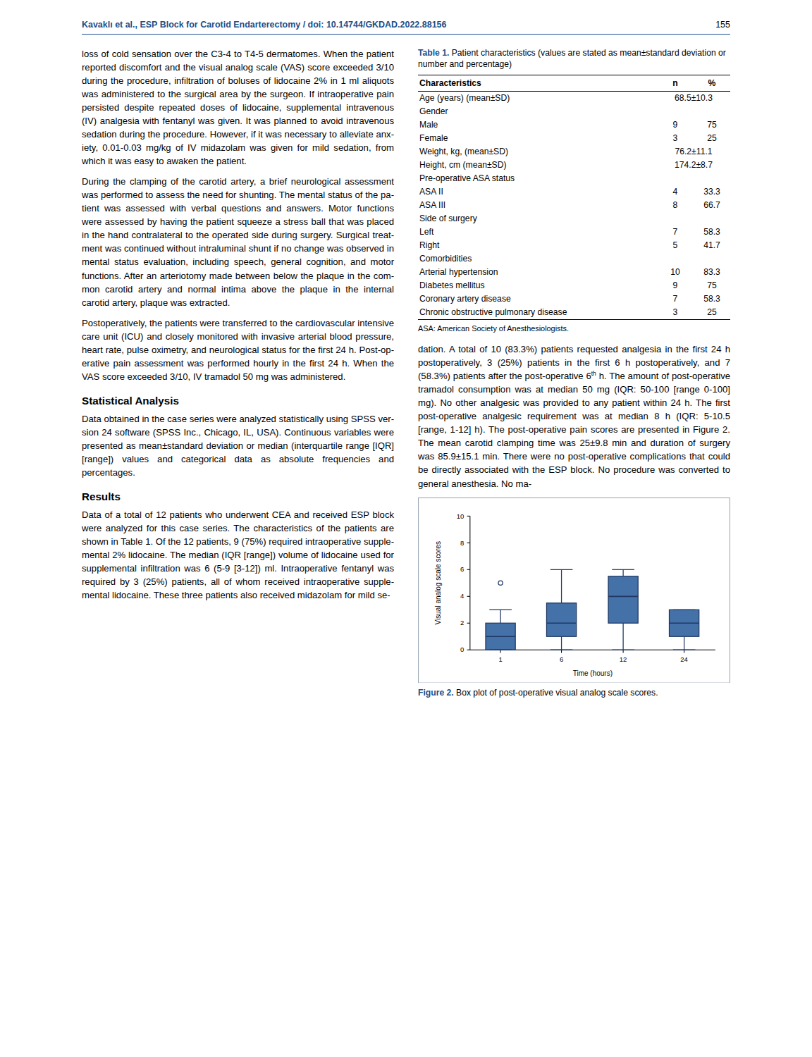Kavaklı et al., ESP Block for Carotid Endarterectomy / doi: 10.14744/GKDAD.2022.88156
155
loss of cold sensation over the C3-4 to T4-5 dermatomes. When the patient reported discomfort and the visual analog scale (VAS) score exceeded 3/10 during the procedure, infiltration of boluses of lidocaine 2% in 1 ml aliquots was administered to the surgical area by the surgeon. If intraoperative pain persisted despite repeated doses of lidocaine, supplemental intravenous (IV) analgesia with fentanyl was given. It was planned to avoid intravenous sedation during the procedure. However, if it was necessary to alleviate anxiety, 0.01-0.03 mg/kg of IV midazolam was given for mild sedation, from which it was easy to awaken the patient.
During the clamping of the carotid artery, a brief neurological assessment was performed to assess the need for shunting. The mental status of the patient was assessed with verbal questions and answers. Motor functions were assessed by having the patient squeeze a stress ball that was placed in the hand contralateral to the operated side during surgery. Surgical treatment was continued without intraluminal shunt if no change was observed in mental status evaluation, including speech, general cognition, and motor functions. After an arteriotomy made between below the plaque in the common carotid artery and normal intima above the plaque in the internal carotid artery, plaque was extracted.
Postoperatively, the patients were transferred to the cardiovascular intensive care unit (ICU) and closely monitored with invasive arterial blood pressure, heart rate, pulse oximetry, and neurological status for the first 24 h. Post-operative pain assessment was performed hourly in the first 24 h. When the VAS score exceeded 3/10, IV tramadol 50 mg was administered.
Statistical Analysis
Data obtained in the case series were analyzed statistically using SPSS version 24 software (SPSS Inc., Chicago, IL, USA). Continuous variables were presented as mean±standard deviation or median (interquartile range [IQR] [range]) values and categorical data as absolute frequencies and percentages.
Results
Data of a total of 12 patients who underwent CEA and received ESP block were analyzed for this case series. The characteristics of the patients are shown in Table 1. Of the 12 patients, 9 (75%) required intraoperative supplemental 2% lidocaine. The median (IQR [range]) volume of lidocaine used for supplemental infiltration was 6 (5-9 [3-12]) ml. Intraoperative fentanyl was required by 3 (25%) patients, all of whom received intraoperative supplemental lidocaine. These three patients also received midazolam for mild se-
Table 1. Patient characteristics (values are stated as mean±standard deviation or number and percentage)
| Characteristics | n | % |
| --- | --- | --- |
| Age (years) (mean±SD) | 68.5±10.3 |
| Gender | | |
| Male | 9 | 75 |
| Female | 3 | 25 |
| Weight, kg, (mean±SD) | 76.2±11.1 |
| Height, cm (mean±SD) | 174.2±8.7 |
| Pre-operative ASA status | | |
| ASA II | 4 | 33.3 |
| ASA III | 8 | 66.7 |
| Side of surgery | | |
| Left | 7 | 58.3 |
| Right | 5 | 41.7 |
| Comorbidities | | |
| Arterial hypertension | 10 | 83.3 |
| Diabetes mellitus | 9 | 75 |
| Coronary artery disease | 7 | 58.3 |
| Chronic obstructive pulmonary disease | 3 | 25 |
ASA: American Society of Anesthesiologists.
dation. A total of 10 (83.3%) patients requested analgesia in the first 24 h postoperatively, 3 (25%) patients in the first 6 h postoperatively, and 7 (58.3%) patients after the post-operative 6th h. The amount of post-operative tramadol consumption was at median 50 mg (IQR: 50-100 [range 0-100] mg). No other analgesic was provided to any patient within 24 h. The first post-operative analgesic requirement was at median 8 h (IQR: 5-10.5 [range, 1-12] h). The post-operative pain scores are presented in Figure 2. The mean carotid clamping time was 25±9.8 min and duration of surgery was 85.9±15.1 min. There were no post-operative complications that could be directly associated with the ESP block. No procedure was converted to general anesthesia. No ma-
0 2 4 6 8 10 Visual analog scale scores 1 6 12 24 Time (hours)
Figure 2. Box plot of post-operative visual analog scale scores.